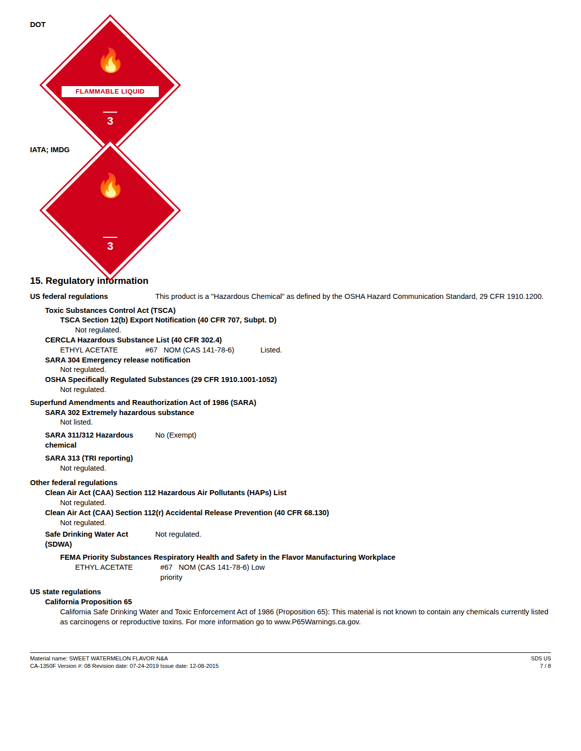DOT
🔥
FLAMMABLE LIQUID
3
IATA; IMDG
🔥
3
15. Regulatory information
US federal regulations
This product is a "Hazardous Chemical" as defined by the OSHA Hazard Communication Standard, 29 CFR 1910.1200.
Toxic Substances Control Act (TSCA)
TSCA Section 12(b) Export Notification (40 CFR 707, Subpt. D)
Not regulated.
CERCLA Hazardous Substance List (40 CFR 302.4)
ETHYL ACETATE
#67 NOM (CAS 141-78-6)
Listed.
SARA 304 Emergency release notification
Not regulated.
OSHA Specifically Regulated Substances (29 CFR 1910.1001-1052)
Not regulated.
Superfund Amendments and Reauthorization Act of 1986 (SARA)
SARA 302 Extremely hazardous substance
Not listed.
SARA 311/312 Hazardous chemical
No (Exempt)
SARA 313 (TRI reporting)
Not regulated.
Other federal regulations
Clean Air Act (CAA) Section 112 Hazardous Air Pollutants (HAPs) List
Not regulated.
Clean Air Act (CAA) Section 112(r) Accidental Release Prevention (40 CFR 68.130)
Not regulated.
Safe Drinking Water Act (SDWA)
Not regulated.
FEMA Priority Substances Respiratory Health and Safety in the Flavor Manufacturing Workplace
ETHYL ACETATE
#67 NOM (CAS 141-78-6) Low priority
US state regulations
California Proposition 65
California Safe Drinking Water and Toxic Enforcement Act of 1986 (Proposition 65): This material is not known to contain any chemicals currently listed as carcinogens or reproductive toxins. For more information go to www.P65Warnings.ca.gov.
Material name: SWEET WATERMELON FLAVOR N&A
CA-1350F Version #: 08 Revision date: 07-24-2019 Issue date: 12-08-2015
SDS US
7 / 8